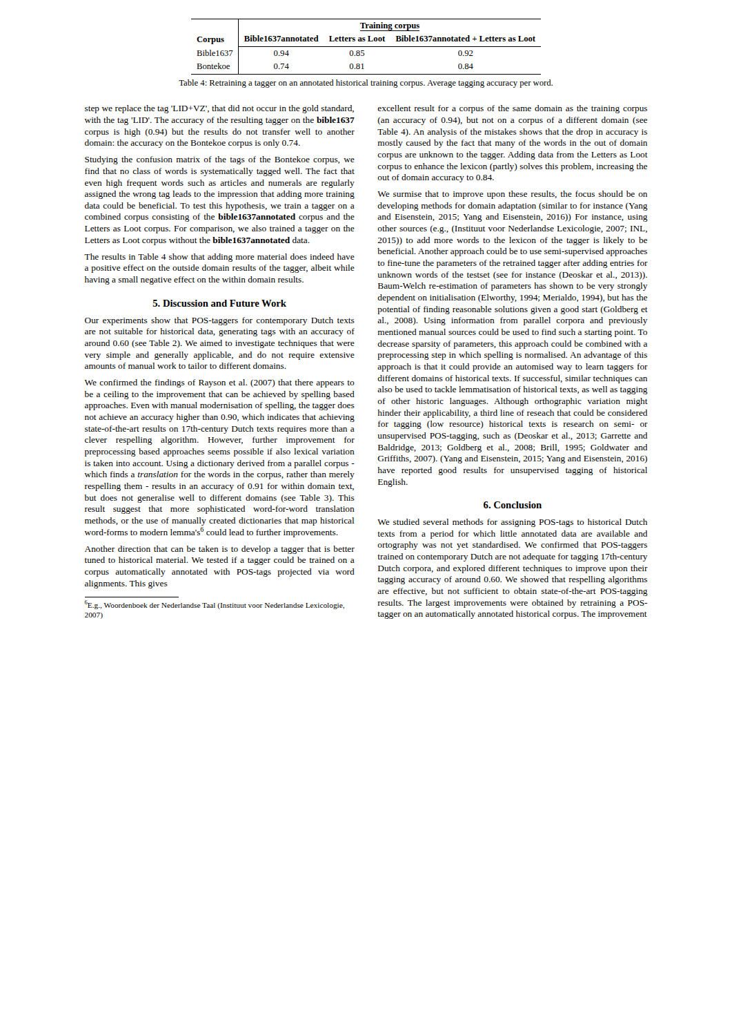| Corpus | Training corpus |
| --- | --- |
| Bible1637annotated | Letters as Loot | Bible1637annotated + Letters as Loot |
| Bible1637 | 0.94 | 0.85 | 0.92 |
| Bontekoe | 0.74 | 0.81 | 0.84 |
Table 4: Retraining a tagger on an annotated historical training corpus. Average tagging accuracy per word.
step we replace the tag 'LID+VZ', that did not occur in the gold standard, with the tag 'LID'. The accuracy of the resulting tagger on the bible1637 corpus is high (0.94) but the results do not transfer well to another domain: the accuracy on the Bontekoe corpus is only 0.74.
Studying the confusion matrix of the tags of the Bontekoe corpus, we find that no class of words is systematically tagged well. The fact that even high frequent words such as articles and numerals are regularly assigned the wrong tag leads to the impression that adding more training data could be beneficial. To test this hypothesis, we train a tagger on a combined corpus consisting of the bible1637annotated corpus and the Letters as Loot corpus. For comparison, we also trained a tagger on the Letters as Loot corpus without the bible1637annotated data.
The results in Table 4 show that adding more material does indeed have a positive effect on the outside domain results of the tagger, albeit while having a small negative effect on the within domain results.
5. Discussion and Future Work
Our experiments show that POS-taggers for contemporary Dutch texts are not suitable for historical data, generating tags with an accuracy of around 0.60 (see Table 2). We aimed to investigate techniques that were very simple and generally applicable, and do not require extensive amounts of manual work to tailor to different domains.
We confirmed the findings of Rayson et al. (2007) that there appears to be a ceiling to the improvement that can be achieved by spelling based approaches. Even with manual modernisation of spelling, the tagger does not achieve an accuracy higher than 0.90, which indicates that achieving state-of-the-art results on 17th-century Dutch texts requires more than a clever respelling algorithm. However, further improvement for preprocessing based approaches seems possible if also lexical variation is taken into account. Using a dictionary derived from a parallel corpus - which finds a translation for the words in the corpus, rather than merely respelling them - results in an accuracy of 0.91 for within domain text, but does not generalise well to different domains (see Table 3). This result suggest that more sophisticated word-for-word translation methods, or the use of manually created dictionaries that map historical word-forms to modern lemma's6 could lead to further improvements.
Another direction that can be taken is to develop a tagger that is better tuned to historical material. We tested if a tagger could be trained on a corpus automatically annotated with POS-tags projected via word alignments. This gives
6E.g., Woordenboek der Nederlandse Taal (Instituut voor Nederlandse Lexicologie, 2007)
excellent result for a corpus of the same domain as the training corpus (an accuracy of 0.94), but not on a corpus of a different domain (see Table 4). An analysis of the mistakes shows that the drop in accuracy is mostly caused by the fact that many of the words in the out of domain corpus are unknown to the tagger. Adding data from the Letters as Loot corpus to enhance the lexicon (partly) solves this problem, increasing the out of domain accuracy to 0.84.
We surmise that to improve upon these results, the focus should be on developing methods for domain adaptation (similar to for instance (Yang and Eisenstein, 2015; Yang and Eisenstein, 2016)) For instance, using other sources (e.g., (Instituut voor Nederlandse Lexicologie, 2007; INL, 2015)) to add more words to the lexicon of the tagger is likely to be beneficial. Another approach could be to use semi-supervised approaches to fine-tune the parameters of the retrained tagger after adding entries for unknown words of the testset (see for instance (Deoskar et al., 2013)). Baum-Welch re-estimation of parameters has shown to be very strongly dependent on initialisation (Elworthy, 1994; Merialdo, 1994), but has the potential of finding reasonable solutions given a good start (Goldberg et al., 2008). Using information from parallel corpora and previously mentioned manual sources could be used to find such a starting point. To decrease sparsity of parameters, this approach could be combined with a preprocessing step in which spelling is normalised. An advantage of this approach is that it could provide an automised way to learn taggers for different domains of historical texts. If successful, similar techniques can also be used to tackle lemmatisation of historical texts, as well as tagging of other historic languages. Although orthographic variation might hinder their applicability, a third line of reseach that could be considered for tagging (low resource) historical texts is research on semi- or unsupervised POS-tagging, such as (Deoskar et al., 2013; Garrette and Baldridge, 2013; Goldberg et al., 2008; Brill, 1995; Goldwater and Griffiths, 2007). (Yang and Eisenstein, 2015; Yang and Eisenstein, 2016) have reported good results for unsupervised tagging of historical English.
6. Conclusion
We studied several methods for assigning POS-tags to historical Dutch texts from a period for which little annotated data are available and ortography was not yet standardised. We confirmed that POS-taggers trained on contemporary Dutch are not adequate for tagging 17th-century Dutch corpora, and explored different techniques to improve upon their tagging accuracy of around 0.60. We showed that respelling algorithms are effective, but not sufficient to obtain state-of-the-art POS-tagging results. The largest improvements were obtained by retraining a POS-tagger on an automatically annotated historical corpus. The improvement